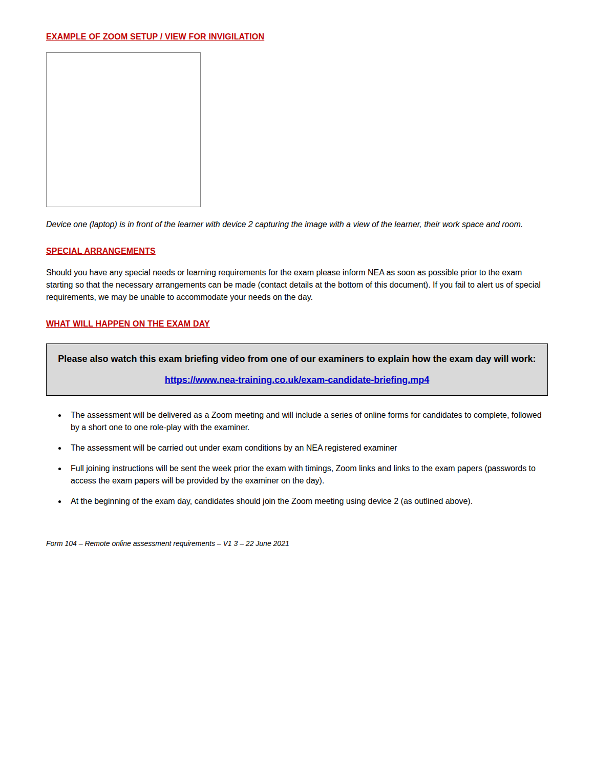EXAMPLE OF ZOOM SETUP / VIEW FOR INVIGILATION
Device one (laptop) is in front of the learner with device 2 capturing the image with a view of the learner, their work space and room.
SPECIAL ARRANGEMENTS
Should you have any special needs or learning requirements for the exam please inform NEA as soon as possible prior to the exam starting so that the necessary arrangements can be made (contact details at the bottom of this document). If you fail to alert us of special requirements, we may be unable to accommodate your needs on the day.
WHAT WILL HAPPEN ON THE EXAM DAY
Please also watch this exam briefing video from one of our examiners to explain how the exam day will work:
https://www.nea-training.co.uk/exam-candidate-briefing.mp4
The assessment will be delivered as a Zoom meeting and will include a series of online forms for candidates to complete, followed by a short one to one role-play with the examiner.
The assessment will be carried out under exam conditions by an NEA registered examiner
Full joining instructions will be sent the week prior the exam with timings, Zoom links and links to the exam papers (passwords to access the exam papers will be provided by the examiner on the day).
At the beginning of the exam day, candidates should join the Zoom meeting using device 2 (as outlined above).
Form 104 – Remote online assessment requirements – V1 3 – 22 June 2021